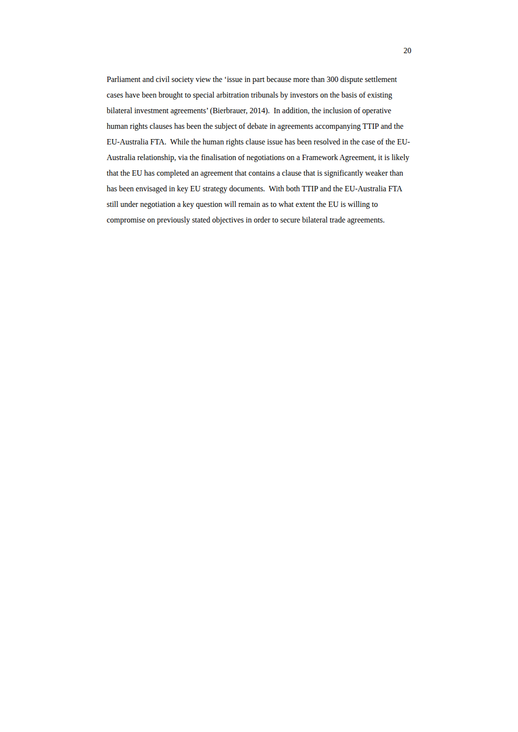20
Parliament and civil society view the ‘issue in part because more than 300 dispute settlement cases have been brought to special arbitration tribunals by investors on the basis of existing bilateral investment agreements’ (Bierbrauer, 2014). In addition, the inclusion of operative human rights clauses has been the subject of debate in agreements accompanying TTIP and the EU-Australia FTA. While the human rights clause issue has been resolved in the case of the EU-Australia relationship, via the finalisation of negotiations on a Framework Agreement, it is likely that the EU has completed an agreement that contains a clause that is significantly weaker than has been envisaged in key EU strategy documents. With both TTIP and the EU-Australia FTA still under negotiation a key question will remain as to what extent the EU is willing to compromise on previously stated objectives in order to secure bilateral trade agreements.